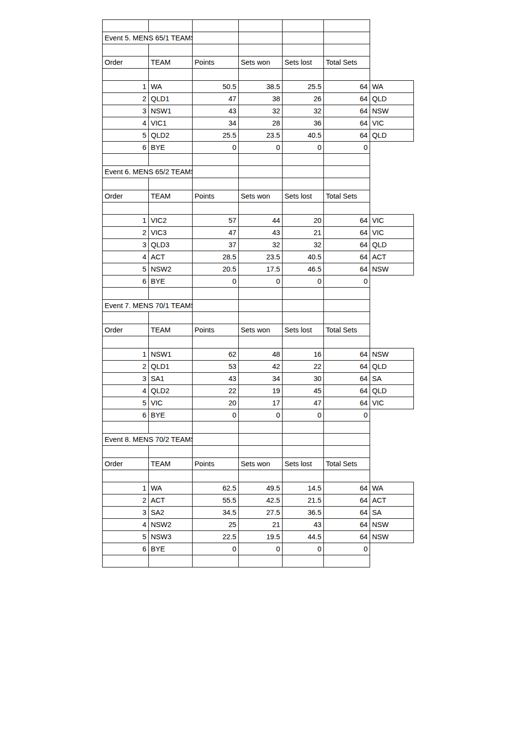| Event 5. MENS 65/1 TEAMS | | | | | |
| Order | TEAM | Points | Sets won | Sets lost | Total Sets | |
| 1 | WA | 50.5 | 38.5 | 25.5 | 64 | WA |
| 2 | QLD1 | 47 | 38 | 26 | 64 | QLD |
| 3 | NSW1 | 43 | 32 | 32 | 64 | NSW |
| 4 | VIC1 | 34 | 28 | 36 | 64 | VIC |
| 5 | QLD2 | 25.5 | 23.5 | 40.5 | 64 | QLD |
| 6 | BYE | 0 | 0 | 0 | 0 | |
| Event 6. MENS 65/2 TEAMS | | | | | |
| Order | TEAM | Points | Sets won | Sets lost | Total Sets | |
| 1 | VIC2 | 57 | 44 | 20 | 64 | VIC |
| 2 | VIC3 | 47 | 43 | 21 | 64 | VIC |
| 3 | QLD3 | 37 | 32 | 32 | 64 | QLD |
| 4 | ACT | 28.5 | 23.5 | 40.5 | 64 | ACT |
| 5 | NSW2 | 20.5 | 17.5 | 46.5 | 64 | NSW |
| 6 | BYE | 0 | 0 | 0 | 0 | |
| Event 7. MENS 70/1 TEAMS | | | | | |
| Order | TEAM | Points | Sets won | Sets lost | Total Sets | |
| 1 | NSW1 | 62 | 48 | 16 | 64 | NSW |
| 2 | QLD1 | 53 | 42 | 22 | 64 | QLD |
| 3 | SA1 | 43 | 34 | 30 | 64 | SA |
| 4 | QLD2 | 22 | 19 | 45 | 64 | QLD |
| 5 | VIC | 20 | 17 | 47 | 64 | VIC |
| 6 | BYE | 0 | 0 | 0 | 0 | |
| Event 8. MENS 70/2 TEAMS | | | | | |
| Order | TEAM | Points | Sets won | Sets lost | Total Sets | |
| 1 | WA | 62.5 | 49.5 | 14.5 | 64 | WA |
| 2 | ACT | 55.5 | 42.5 | 21.5 | 64 | ACT |
| 3 | SA2 | 34.5 | 27.5 | 36.5 | 64 | SA |
| 4 | NSW2 | 25 | 21 | 43 | 64 | NSW |
| 5 | NSW3 | 22.5 | 19.5 | 44.5 | 64 | NSW |
| 6 | BYE | 0 | 0 | 0 | 0 | |